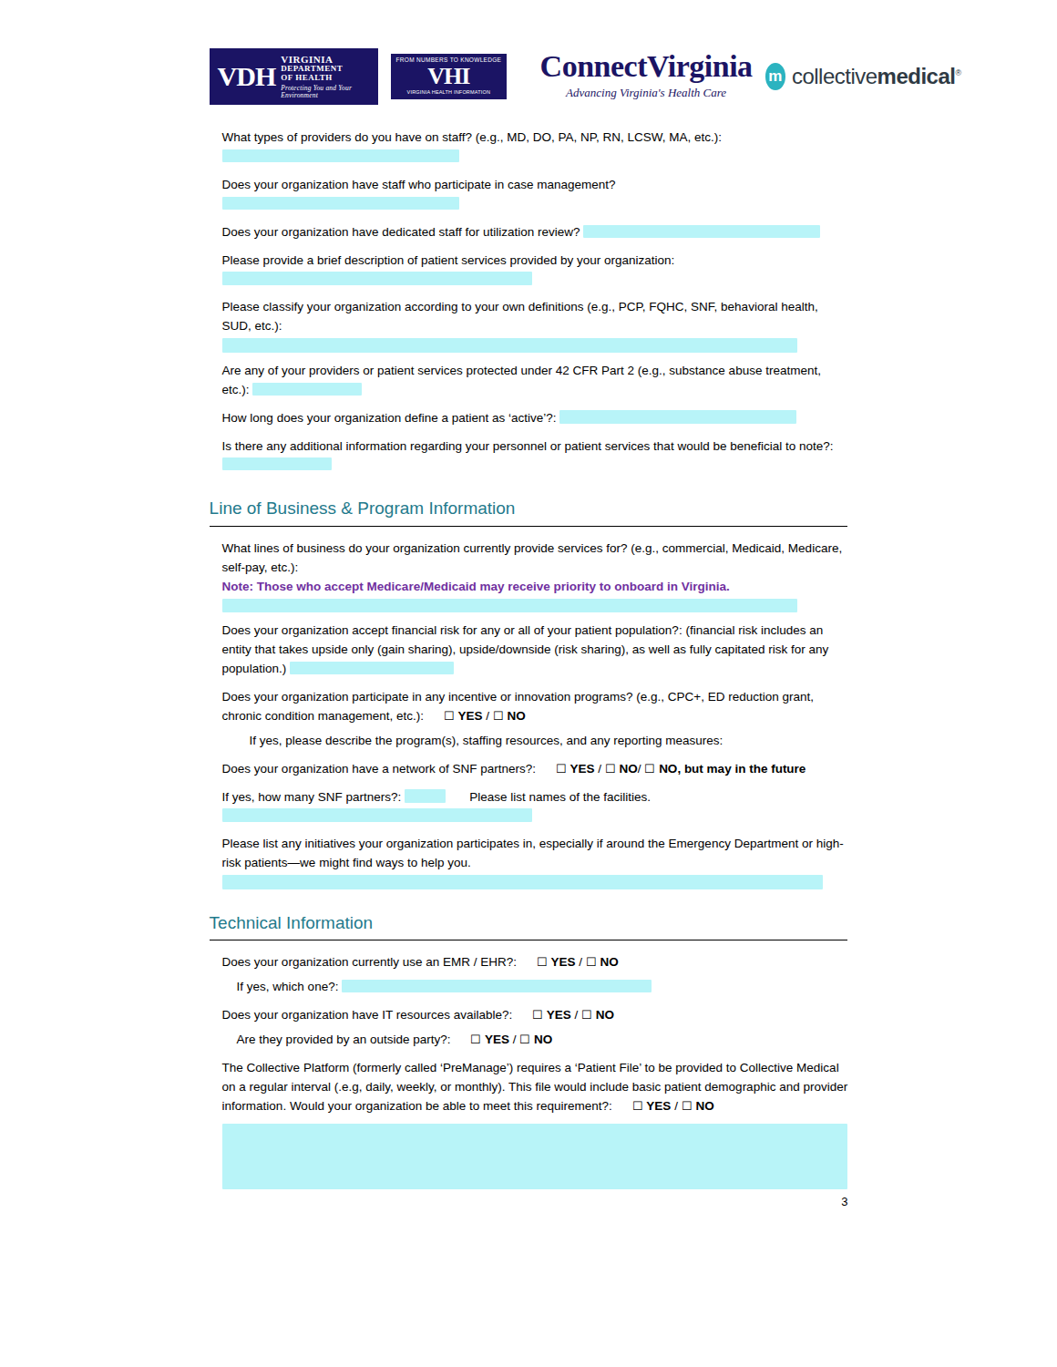VDH
VIRGINIA
DEPARTMENT
OF HEALTH
Protecting You and Your Environment
FROM NUMBERS TO KNOWLEDGE VHI VIRGINIA HEALTH INFORMATION
Connect Virginia
Advancing Virginia's Health Care
m
collectivemedical®
What types of providers do you have on staff? (e.g., MD, DO, PA, NP, RN, LCSW, MA, etc.):
Does your organization have staff who participate in case management?
Does your organization have dedicated staff for utilization review?
Please provide a brief description of patient services provided by your organization:
Please classify your organization according to your own definitions (e.g., PCP, FQHC, SNF, behavioral health, SUD, etc.):
Are any of your providers or patient services protected under 42 CFR Part 2 (e.g., substance abuse treatment, etc.):
How long does your organization define a patient as ‘active’?:
Is there any additional information regarding your personnel or patient services that would be beneficial to note?:
Line of Business & Program Information
What lines of business do your organization currently provide services for? (e.g., commercial, Medicaid, Medicare, self-pay, etc.):
Note: Those who accept Medicare/Medicaid may receive priority to onboard in Virginia.
Does your organization accept financial risk for any or all of your patient population?: (financial risk includes an entity that takes upside only (gain sharing), upside/downside (risk sharing), as well as fully capitated risk for any population.)
Does your organization participate in any incentive or innovation programs? (e.g., CPC+, ED reduction grant, chronic condition management, etc.): ☐ YES / ☐ NO
If yes, please describe the program(s), staffing resources, and any reporting measures:
Does your organization have a network of SNF partners?: ☐ YES / ☐ NO/ ☐ NO, but may in the future
If yes, how many SNF partners?: Please list names of the facilities.
Please list any initiatives your organization participates in, especially if around the Emergency Department or high-risk patients—we might find ways to help you.
Technical Information
Does your organization currently use an EMR / EHR?: ☐ YES / ☐ NO
If yes, which one?:
Does your organization have IT resources available?: ☐ YES / ☐ NO
Are they provided by an outside party?: ☐ YES / ☐ NO
The Collective Platform (formerly called ‘PreManage’) requires a ‘Patient File’ to be provided to Collective Medical on a regular interval (.e.g, daily, weekly, or monthly). This file would include basic patient demographic and provider information. Would your organization be able to meet this requirement?: ☐ YES / ☐ NO
3